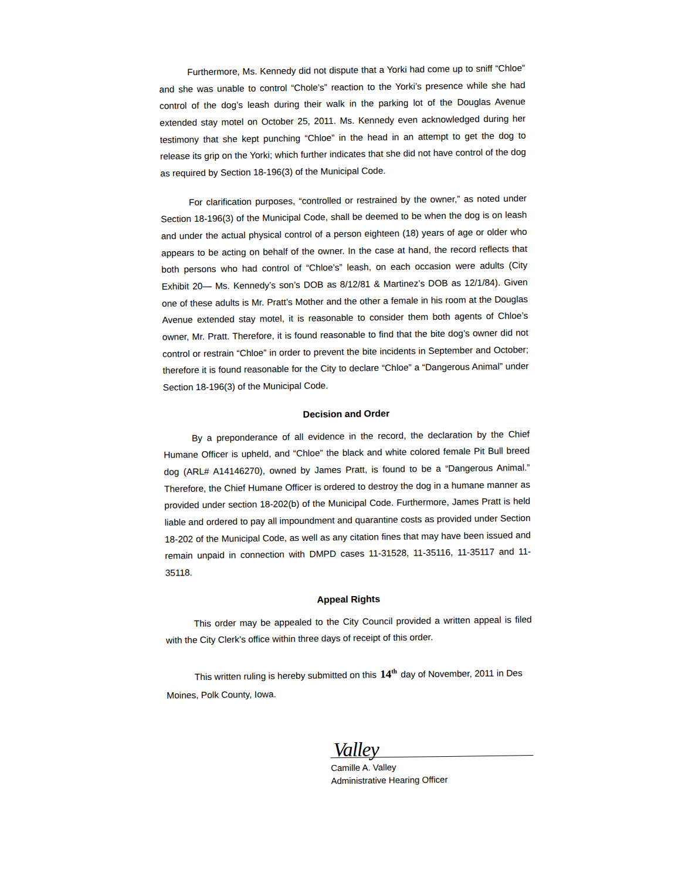Furthermore, Ms. Kennedy did not dispute that a Yorki had come up to sniff “Chloe” and she was unable to control “Chole’s” reaction to the Yorki’s presence while she had control of the dog’s leash during their walk in the parking lot of the Douglas Avenue extended stay motel on October 25, 2011. Ms. Kennedy even acknowledged during her testimony that she kept punching “Chloe” in the head in an attempt to get the dog to release its grip on the Yorki; which further indicates that she did not have control of the dog as required by Section 18-196(3) of the Municipal Code.
For clarification purposes, “controlled or restrained by the owner,” as noted under Section 18-196(3) of the Municipal Code, shall be deemed to be when the dog is on leash and under the actual physical control of a person eighteen (18) years of age or older who appears to be acting on behalf of the owner. In the case at hand, the record reflects that both persons who had control of “Chloe’s” leash, on each occasion were adults (City Exhibit 20— Ms. Kennedy’s son’s DOB as 8/12/81 & Martinez’s DOB as 12/1/84). Given one of these adults is Mr. Pratt’s Mother and the other a female in his room at the Douglas Avenue extended stay motel, it is reasonable to consider them both agents of Chloe’s owner, Mr. Pratt. Therefore, it is found reasonable to find that the bite dog’s owner did not control or restrain “Chloe” in order to prevent the bite incidents in September and October; therefore it is found reasonable for the City to declare “Chloe” a “Dangerous Animal” under Section 18-196(3) of the Municipal Code.
Decision and Order
By a preponderance of all evidence in the record, the declaration by the Chief Humane Officer is upheld, and “Chloe” the black and white colored female Pit Bull breed dog (ARL# A14146270), owned by James Pratt, is found to be a “Dangerous Animal.” Therefore, the Chief Humane Officer is ordered to destroy the dog in a humane manner as provided under section 18-202(b) of the Municipal Code. Furthermore, James Pratt is held liable and ordered to pay all impoundment and quarantine costs as provided under Section 18-202 of the Municipal Code, as well as any citation fines that may have been issued and remain unpaid in connection with DMPD cases 11-31528, 11-35116, 11-35117 and 11-35118.
Appeal Rights
This order may be appealed to the City Council provided a written appeal is filed with the City Clerk’s office within three days of receipt of this order.
This written ruling is hereby submitted on this 14th day of November, 2011 in Des Moines, Polk County, Iowa.
Valley
Camille A. Valley
Administrative Hearing Officer